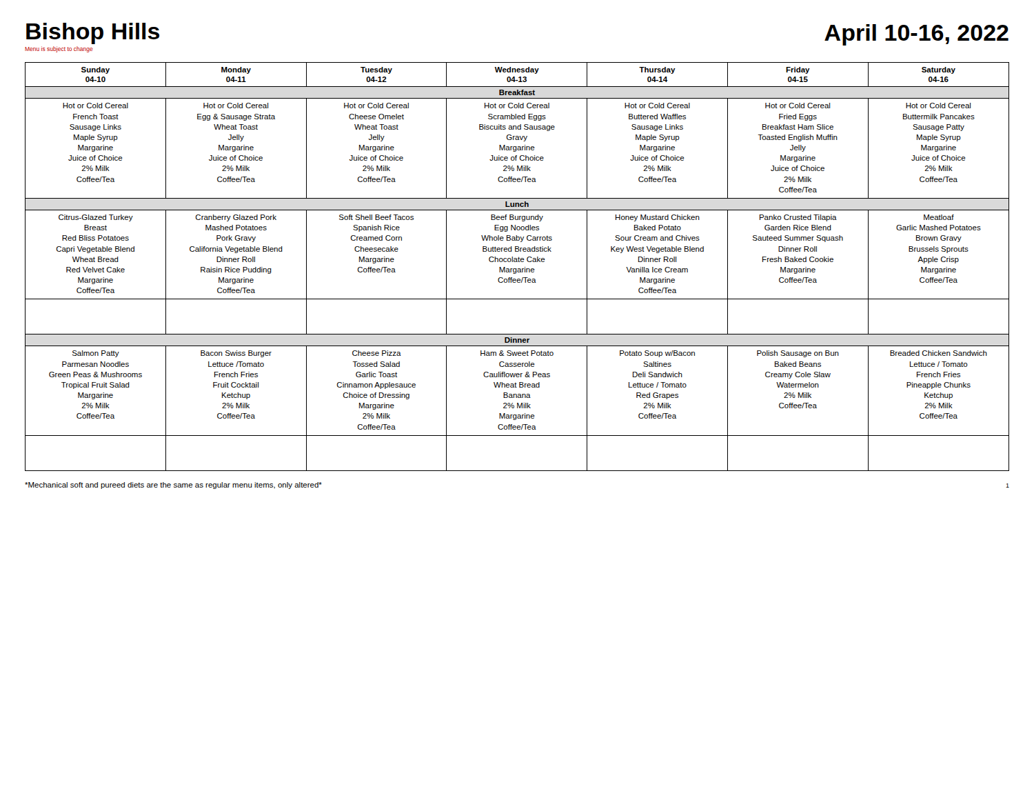Bishop Hills
Menu is subject to change
April 10-16, 2022
| Sunday 04-10 | Monday 04-11 | Tuesday 04-12 | Wednesday 04-13 | Thursday 04-14 | Friday 04-15 | Saturday 04-16 |
| --- | --- | --- | --- | --- | --- | --- |
| Breakfast |
| Hot or Cold Cereal French Toast Sausage Links Maple Syrup Margarine Juice of Choice 2% Milk Coffee/Tea | Hot or Cold Cereal Egg & Sausage Strata Wheat Toast Jelly Margarine Juice of Choice 2% Milk Coffee/Tea | Hot or Cold Cereal Cheese Omelet Wheat Toast Jelly Margarine Juice of Choice 2% Milk Coffee/Tea | Hot or Cold Cereal Scrambled Eggs Biscuits and Sausage Gravy Margarine Juice of Choice 2% Milk Coffee/Tea | Hot or Cold Cereal Buttered Waffles Sausage Links Maple Syrup Margarine Juice of Choice 2% Milk Coffee/Tea | Hot or Cold Cereal Fried Eggs Breakfast Ham Slice Toasted English Muffin Jelly Margarine Juice of Choice 2% Milk Coffee/Tea | Hot or Cold Cereal Buttermilk Pancakes Sausage Patty Maple Syrup Margarine Juice of Choice 2% Milk Coffee/Tea |
| Lunch |
| Citrus-Glazed Turkey Breast Red Bliss Potatoes Capri Vegetable Blend Wheat Bread Red Velvet Cake Margarine Coffee/Tea | Cranberry Glazed Pork Mashed Potatoes Pork Gravy California Vegetable Blend Dinner Roll Raisin Rice Pudding Margarine Coffee/Tea | Soft Shell Beef Tacos Spanish Rice Creamed Corn Cheesecake Margarine Coffee/Tea | Beef Burgundy Egg Noodles Whole Baby Carrots Buttered Breadstick Chocolate Cake Margarine Coffee/Tea | Honey Mustard Chicken Baked Potato Sour Cream and Chives Key West Vegetable Blend Dinner Roll Vanilla Ice Cream Margarine Coffee/Tea | Panko Crusted Tilapia Garden Rice Blend Sauteed Summer Squash Dinner Roll Fresh Baked Cookie Margarine Coffee/Tea | Meatloaf Garlic Mashed Potatoes Brown Gravy Brussels Sprouts Apple Crisp Margarine Coffee/Tea |
| Dinner |
| Salmon Patty Parmesan Noodles Green Peas & Mushrooms Tropical Fruit Salad Margarine 2% Milk Coffee/Tea | Bacon Swiss Burger Lettuce /Tomato French Fries Fruit Cocktail Ketchup 2% Milk Coffee/Tea | Cheese Pizza Tossed Salad Garlic Toast Cinnamon Applesauce Choice of Dressing Margarine 2% Milk Coffee/Tea | Ham & Sweet Potato Casserole Cauliflower & Peas Wheat Bread Banana 2% Milk Margarine Coffee/Tea | Potato Soup w/Bacon Saltines Deli Sandwich Lettuce / Tomato Red Grapes 2% Milk Coffee/Tea | Polish Sausage on Bun Baked Beans Creamy Cole Slaw Watermelon 2% Milk Coffee/Tea | Breaded Chicken Sandwich Lettuce / Tomato French Fries Pineapple Chunks Ketchup 2% Milk Coffee/Tea |
*Mechanical soft and pureed diets are the same as regular menu items, only altered*
1